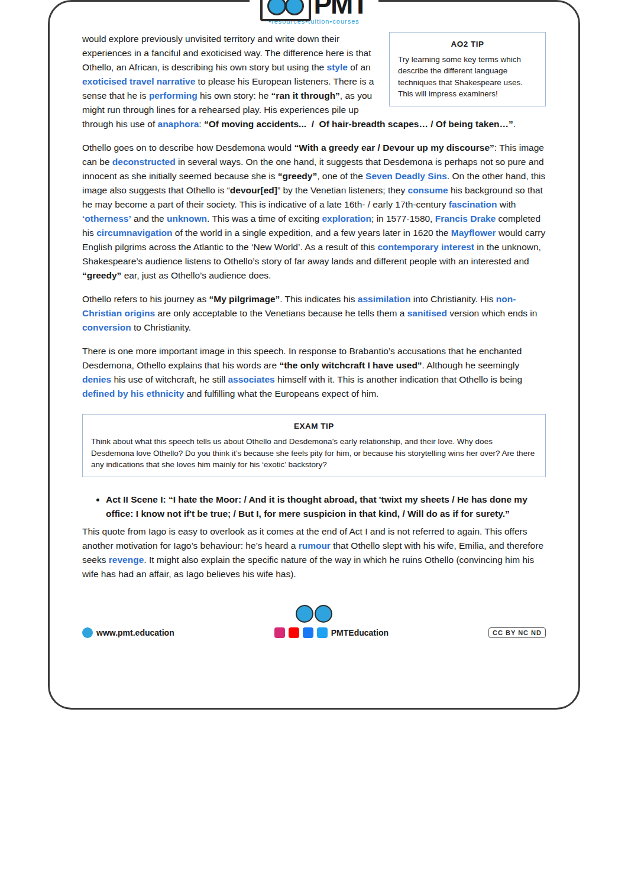PMT
•resources•tuition•courses
AO2 TIP
Try learning some key terms which describe the different language techniques that Shakespeare uses. This will impress examiners!
would explore previously unvisited territory and write down their experiences in a fanciful and exoticised way. The difference here is that Othello, an African, is describing his own story but using the style of an exoticised travel narrative to please his European listeners. There is a sense that he is performing his own story: he “ran it through”, as you might run through lines for a rehearsed play. His experiences pile up through his use of anaphora: “Of moving accidents... / Of hair-breadth scapes… / Of being taken…”.
Othello goes on to describe how Desdemona would “With a greedy ear / Devour up my discourse”: This image can be deconstructed in several ways. On the one hand, it suggests that Desdemona is perhaps not so pure and innocent as she initially seemed because she is “greedy”, one of the Seven Deadly Sins. On the other hand, this image also suggests that Othello is “devour[ed]” by the Venetian listeners; they consume his background so that he may become a part of their society. This is indicative of a late 16th- / early 17th-century fascination with ‘otherness’ and the unknown. This was a time of exciting exploration; in 1577-1580, Francis Drake completed his circumnavigation of the world in a single expedition, and a few years later in 1620 the Mayflower would carry English pilgrims across the Atlantic to the ‘New World’. As a result of this contemporary interest in the unknown, Shakespeare’s audience listens to Othello’s story of far away lands and different people with an interested and “greedy” ear, just as Othello’s audience does.
Othello refers to his journey as “My pilgrimage”. This indicates his assimilation into Christianity. His non-Christian origins are only acceptable to the Venetians because he tells them a sanitised version which ends in conversion to Christianity.
There is one more important image in this speech. In response to Brabantio’s accusations that he enchanted Desdemona, Othello explains that his words are “the only witchcraft I have used”. Although he seemingly denies his use of witchcraft, he still associates himself with it. This is another indication that Othello is being defined by his ethnicity and fulfilling what the Europeans expect of him.
EXAM TIP
Think about what this speech tells us about Othello and Desdemona’s early relationship, and their love. Why does Desdemona love Othello? Do you think it’s because she feels pity for him, or because his storytelling wins her over? Are there any indications that she loves him mainly for his ‘exotic’ backstory?
Act II Scene I: “I hate the Moor: / And it is thought abroad, that 'twixt my sheets / He has done my office: I know not if't be true; / But I, for mere suspicion in that kind, / Will do as if for surety.”
This quote from Iago is easy to overlook as it comes at the end of Act I and is not referred to again. This offers another motivation for Iago’s behaviour: he’s heard a rumour that Othello slept with his wife, Emilia, and therefore seeks revenge. It might also explain the specific nature of the way in which he ruins Othello (convincing him his wife has had an affair, as Iago believes his wife has).
www.pmt.education
PMTEducation
CC BY NC ND